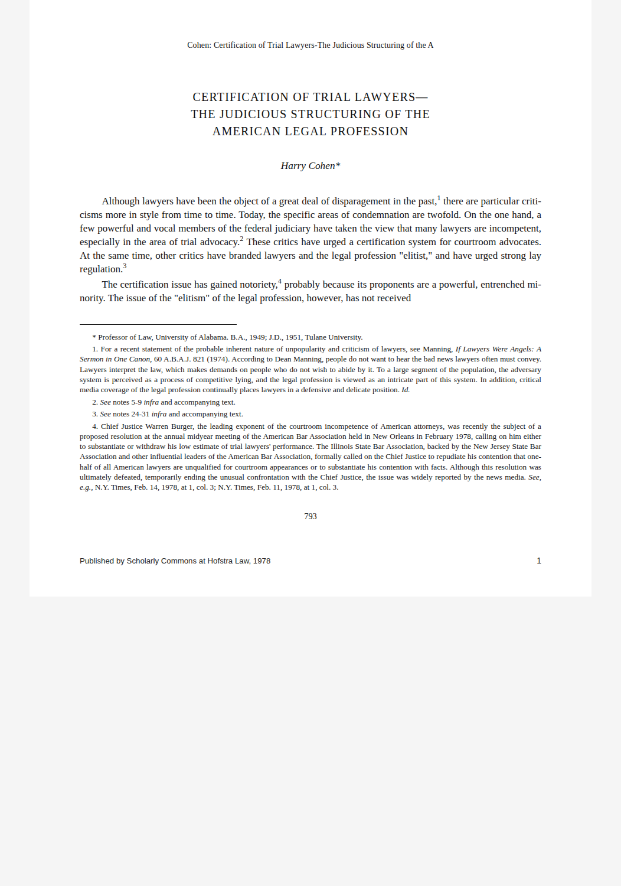Cohen: Certification of Trial Lawyers-The Judicious Structuring of the A
Certification of Trial Lawyers—
The Judicious Structuring of the
American Legal Profession
Harry Cohen*
Although lawyers have been the object of a great deal of disparagement in the past,1 there are particular criticisms more in style from time to time. Today, the specific areas of condemnation are twofold. On the one hand, a few powerful and vocal members of the federal judiciary have taken the view that many lawyers are incompetent, especially in the area of trial advocacy.2 These critics have urged a certification system for courtroom advocates. At the same time, other critics have branded lawyers and the legal profession "elitist," and have urged strong lay regulation.3
The certification issue has gained notoriety,4 probably because its proponents are a powerful, entrenched minority. The issue of the "elitism" of the legal profession, however, has not received
* Professor of Law, University of Alabama. B.A., 1949; J.D., 1951, Tulane University.
1. For a recent statement of the probable inherent nature of unpopularity and criticism of lawyers, see Manning, If Lawyers Were Angels: A Sermon in One Canon, 60 A.B.A.J. 821 (1974). According to Dean Manning, people do not want to hear the bad news lawyers often must convey. Lawyers interpret the law, which makes demands on people who do not wish to abide by it. To a large segment of the population, the adversary system is perceived as a process of competitive lying, and the legal profession is viewed as an intricate part of this system. In addition, critical media coverage of the legal profession continually places lawyers in a defensive and delicate position. Id.
2. See notes 5-9 infra and accompanying text.
3. See notes 24-31 infra and accompanying text.
4. Chief Justice Warren Burger, the leading exponent of the courtroom incompetence of American attorneys, was recently the subject of a proposed resolution at the annual midyear meeting of the American Bar Association held in New Orleans in February 1978, calling on him either to substantiate or withdraw his low estimate of trial lawyers' performance. The Illinois State Bar Association, backed by the New Jersey State Bar Association and other influential leaders of the American Bar Association, formally called on the Chief Justice to repudiate his contention that one-half of all American lawyers are unqualified for courtroom appearances or to substantiate his contention with facts. Although this resolution was ultimately defeated, temporarily ending the unusual confrontation with the Chief Justice, the issue was widely reported by the news media. See, e.g., N.Y. Times, Feb. 14, 1978, at 1, col. 3; N.Y. Times, Feb. 11, 1978, at 1, col. 3.
793
Published by Scholarly Commons at Hofstra Law, 1978 1